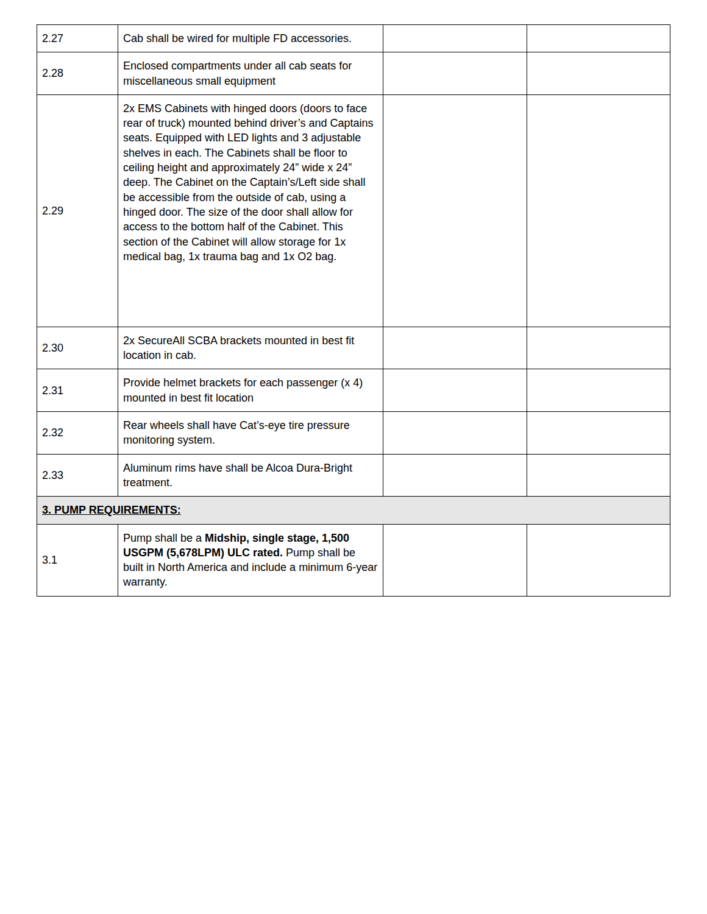| 2.27 | Cab shall be wired for multiple FD accessories. | | |
| 2.28 | Enclosed compartments under all cab seats for miscellaneous small equipment | | |
| 2.29 | 2x EMS Cabinets with hinged doors (doors to face rear of truck) mounted behind driver’s and Captains seats. Equipped with LED lights and 3 adjustable shelves in each. The Cabinets shall be floor to ceiling height and approximately 24” wide x 24” deep. The Cabinet on the Captain’s/Left side shall be accessible from the outside of cab, using a hinged door. The size of the door shall allow for access to the bottom half of the Cabinet. This section of the Cabinet will allow storage for 1x medical bag, 1x trauma bag and 1x O2 bag. | | |
| 2.30 | 2x SecureAll SCBA brackets mounted in best fit location in cab. | | |
| 2.31 | Provide helmet brackets for each passenger (x 4) mounted in best fit location | | |
| 2.32 | Rear wheels shall have Cat’s-eye tire pressure monitoring system. | | |
| 2.33 | Aluminum rims have shall be Alcoa Dura-Bright treatment. | | |
| 3. PUMP REQUIREMENTS: |
| 3.1 | Pump shall be a Midship, single stage, 1,500 USGPM (5,678LPM) ULC rated. Pump shall be built in North America and include a minimum 6-year warranty. | | |